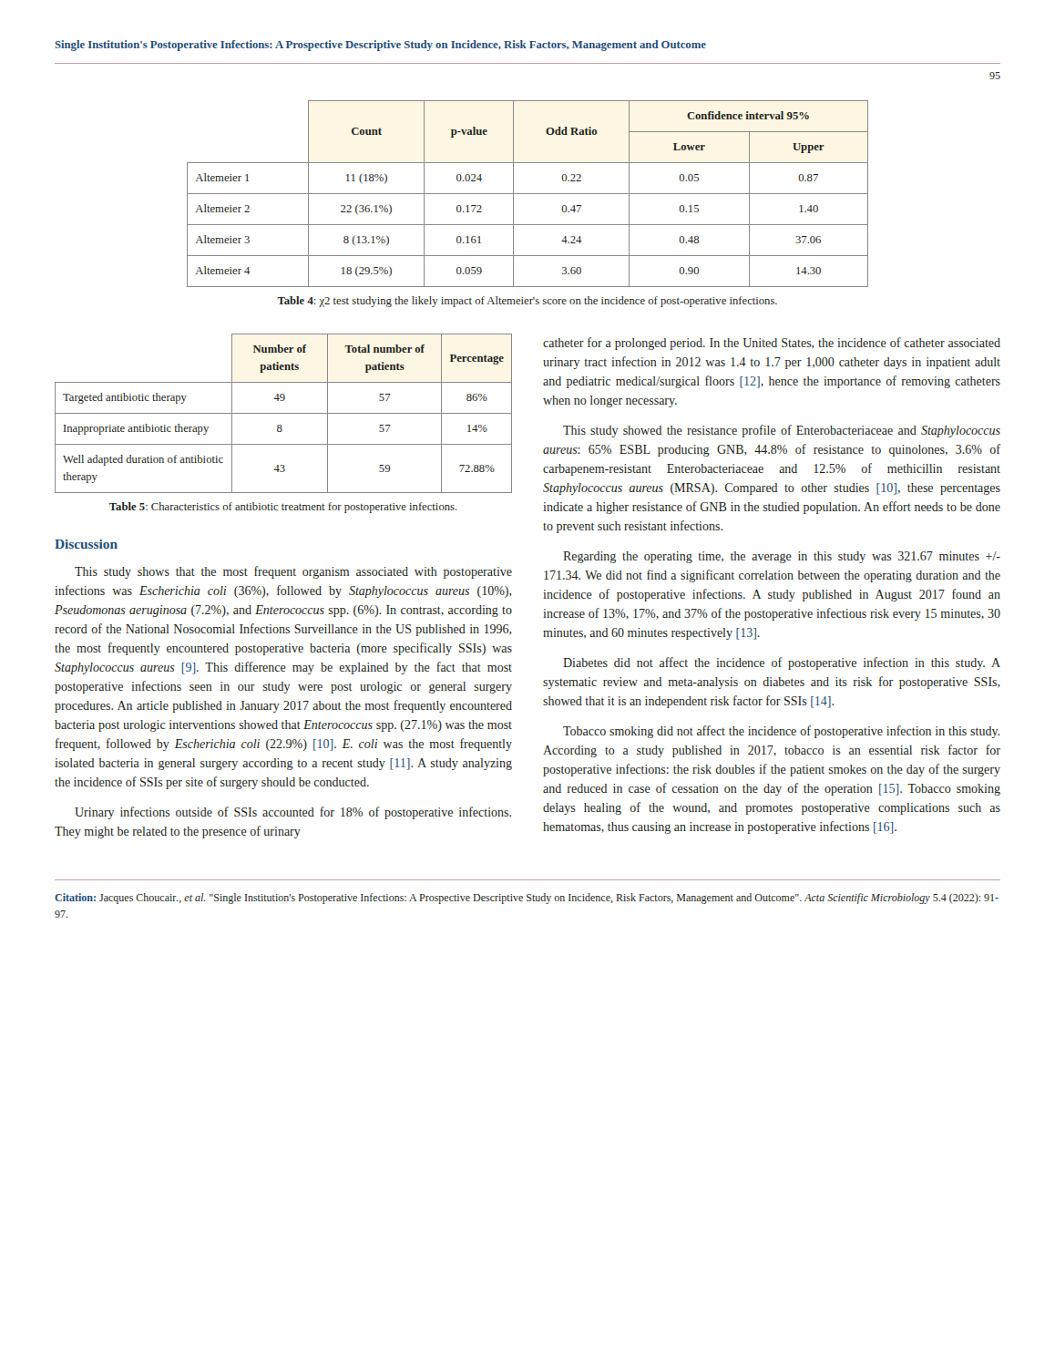Single Institution's Postoperative Infections: A Prospective Descriptive Study on Incidence, Risk Factors, Management and Outcome
95
| | Count | p-value | Odd Ratio | Confidence interval 95% |
| --- | --- | --- | --- | --- |
| Lower | Upper |
| Altemeier 1 | 11 (18%) | 0.024 | 0.22 | 0.05 | 0.87 |
| Altemeier 2 | 22 (36.1%) | 0.172 | 0.47 | 0.15 | 1.40 |
| Altemeier 3 | 8 (13.1%) | 0.161 | 4.24 | 0.48 | 37.06 |
| Altemeier 4 | 18 (29.5%) | 0.059 | 3.60 | 0.90 | 14.30 |
Table 4: χ2 test studying the likely impact of Altemeier's score on the incidence of post-operative infections.
| | Number of patients | Total number of patients | Percentage |
| --- | --- | --- | --- |
| Targeted antibiotic therapy | 49 | 57 | 86% |
| Inappropriate antibiotic therapy | 8 | 57 | 14% |
| Well adapted duration of antibiotic therapy | 43 | 59 | 72.88% |
Table 5: Characteristics of antibiotic treatment for postoperative infections.
Discussion
This study shows that the most frequent organism associated with postoperative infections was Escherichia coli (36%), followed by Staphylococcus aureus (10%), Pseudomonas aeruginosa (7.2%), and Enterococcus spp. (6%). In contrast, according to record of the National Nosocomial Infections Surveillance in the US published in 1996, the most frequently encountered postoperative bacteria (more specifically SSIs) was Staphylococcus aureus [9]. This difference may be explained by the fact that most postoperative infections seen in our study were post urologic or general surgery procedures. An article published in January 2017 about the most frequently encountered bacteria post urologic interventions showed that Enterococcus spp. (27.1%) was the most frequent, followed by Escherichia coli (22.9%) [10]. E. coli was the most frequently isolated bacteria in general surgery according to a recent study [11]. A study analyzing the incidence of SSIs per site of surgery should be conducted.
Urinary infections outside of SSIs accounted for 18% of postoperative infections. They might be related to the presence of urinary
catheter for a prolonged period. In the United States, the incidence of catheter associated urinary tract infection in 2012 was 1.4 to 1.7 per 1,000 catheter days in inpatient adult and pediatric medical/surgical floors [12], hence the importance of removing catheters when no longer necessary.
This study showed the resistance profile of Enterobacteriaceae and Staphylococcus aureus: 65% ESBL producing GNB, 44.8% of resistance to quinolones, 3.6% of carbapenem-resistant Enterobacteriaceae and 12.5% of methicillin resistant Staphylococcus aureus (MRSA). Compared to other studies [10], these percentages indicate a higher resistance of GNB in the studied population. An effort needs to be done to prevent such resistant infections.
Regarding the operating time, the average in this study was 321.67 minutes +/- 171.34. We did not find a significant correlation between the operating duration and the incidence of postoperative infections. A study published in August 2017 found an increase of 13%, 17%, and 37% of the postoperative infectious risk every 15 minutes, 30 minutes, and 60 minutes respectively [13].
Diabetes did not affect the incidence of postoperative infection in this study. A systematic review and meta-analysis on diabetes and its risk for postoperative SSIs, showed that it is an independent risk factor for SSIs [14].
Tobacco smoking did not affect the incidence of postoperative infection in this study. According to a study published in 2017, tobacco is an essential risk factor for postoperative infections: the risk doubles if the patient smokes on the day of the surgery and reduced in case of cessation on the day of the operation [15]. Tobacco smoking delays healing of the wound, and promotes postoperative complications such as hematomas, thus causing an increase in postoperative infections [16].
Citation: Jacques Choucair., et al. "Single Institution's Postoperative Infections: A Prospective Descriptive Study on Incidence, Risk Factors, Management and Outcome". Acta Scientific Microbiology 5.4 (2022): 91-97.